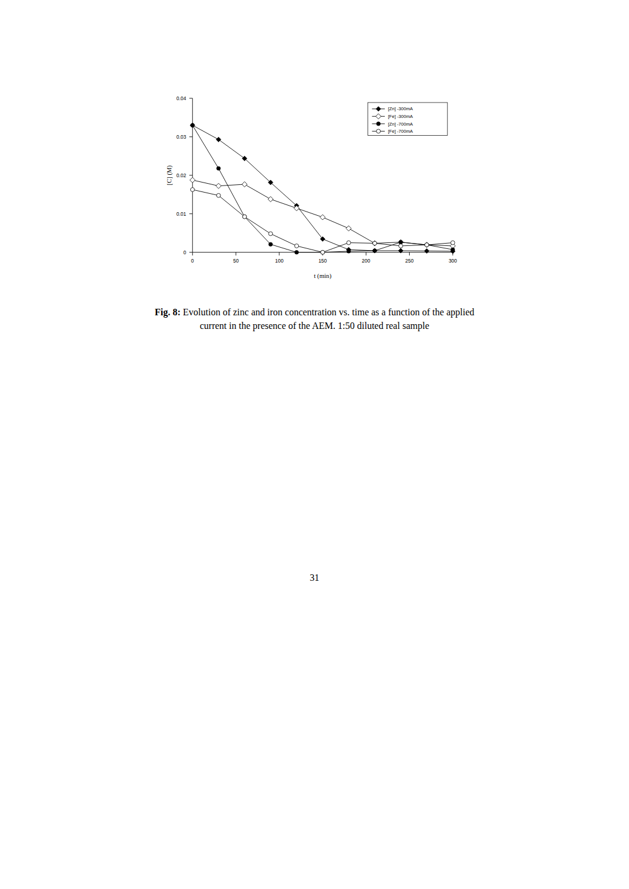0 0.01 0.02 0.03 0.04 0 50 100 150 200 250 300 [C] (M) t (min) [Zn] -300mA [Fe] -300mA [Zn] -700mA [Fe] -700mA
Fig. 8: Evolution of zinc and iron concentration vs. time as a function of the applied current in the presence of the AEM. 1:50 diluted real sample
31